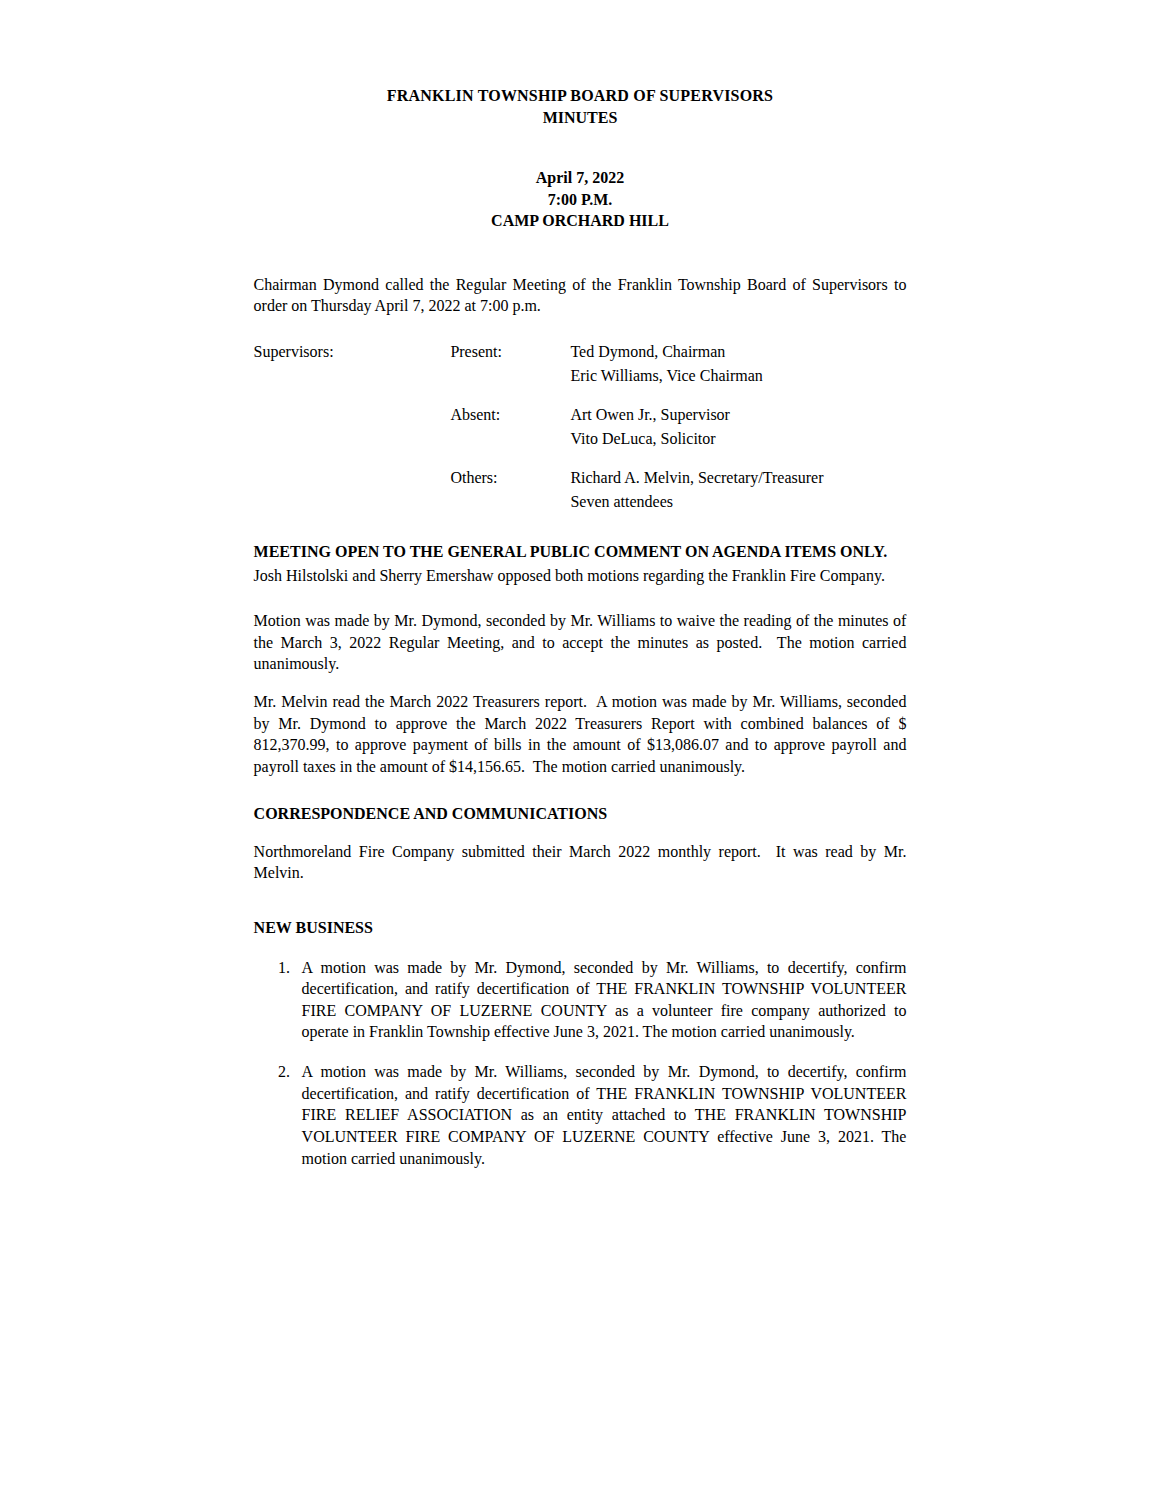FRANKLIN TOWNSHIP BOARD OF SUPERVISORS
MINUTES
April 7, 2022
7:00 P.M.
CAMP ORCHARD HILL
Chairman Dymond called the Regular Meeting of the Franklin Township Board of Supervisors to order on Thursday April 7, 2022 at 7:00 p.m.
| Supervisors: | Present: | Ted Dymond, Chairman |
| | | Eric Williams, Vice Chairman |
| | Absent: | Art Owen Jr., Supervisor |
| | | Vito DeLuca, Solicitor |
| | Others: | Richard A. Melvin, Secretary/Treasurer |
| | | Seven attendees |
MEETING OPEN TO THE GENERAL PUBLIC COMMENT ON AGENDA ITEMS ONLY.
Josh Hilstolski and Sherry Emershaw opposed both motions regarding the Franklin Fire Company.
Motion was made by Mr. Dymond, seconded by Mr. Williams to waive the reading of the minutes of the March 3, 2022 Regular Meeting, and to accept the minutes as posted. The motion carried unanimously.
Mr. Melvin read the March 2022 Treasurers report. A motion was made by Mr. Williams, seconded by Mr. Dymond to approve the March 2022 Treasurers Report with combined balances of $ 812,370.99, to approve payment of bills in the amount of $13,086.07 and to approve payroll and payroll taxes in the amount of $14,156.65. The motion carried unanimously.
CORRESPONDENCE AND COMMUNICATIONS
Northmoreland Fire Company submitted their March 2022 monthly report. It was read by Mr. Melvin.
NEW BUSINESS
A motion was made by Mr. Dymond, seconded by Mr. Williams, to decertify, confirm decertification, and ratify decertification of THE FRANKLIN TOWNSHIP VOLUNTEER FIRE COMPANY OF LUZERNE COUNTY as a volunteer fire company authorized to operate in Franklin Township effective June 3, 2021. The motion carried unanimously.
A motion was made by Mr. Williams, seconded by Mr. Dymond, to decertify, confirm decertification, and ratify decertification of THE FRANKLIN TOWNSHIP VOLUNTEER FIRE RELIEF ASSOCIATION as an entity attached to THE FRANKLIN TOWNSHIP VOLUNTEER FIRE COMPANY OF LUZERNE COUNTY effective June 3, 2021. The motion carried unanimously.